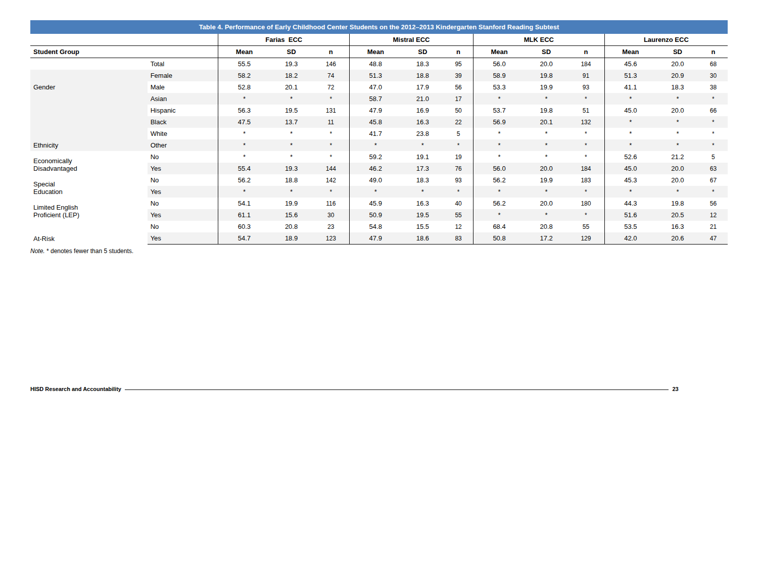Table 4. Performance of Early Childhood Center Students on the 2012–2013 Kindergarten Stanford Reading Subtest
| | Farias ECC | Mistral ECC | MLK ECC | Laurenzo ECC |
| --- | --- | --- | --- | --- |
| Student Group | Mean | SD | n | Mean | SD | n | Mean | SD | n | Mean | SD | n |
| | Total | 55.5 | 19.3 | 146 | 48.8 | 18.3 | 95 | 56.0 | 20.0 | 184 | 45.6 | 20.0 | 68 |
| Gender | Female | 58.2 | 18.2 | 74 | 51.3 | 18.8 | 39 | 58.9 | 19.8 | 91 | 51.3 | 20.9 | 30 |
| Male | 52.8 | 20.1 | 72 | 47.0 | 17.9 | 56 | 53.3 | 19.9 | 93 | 41.1 | 18.3 | 38 |
| Ethnicity | Asian | * | * | * | 58.7 | 21.0 | 17 | * | * | * | * | * | * |
| Hispanic | 56.3 | 19.5 | 131 | 47.9 | 16.9 | 50 | 53.7 | 19.8 | 51 | 45.0 | 20.0 | 66 |
| Black | 47.5 | 13.7 | 11 | 45.8 | 16.3 | 22 | 56.9 | 20.1 | 132 | * | * | * |
| White | * | * | * | 41.7 | 23.8 | 5 | * | * | * | * | * | * |
| Other | * | * | * | * | * | * | * | * | * | * | * | * |
| Economically Disadvantaged | No | * | * | * | 59.2 | 19.1 | 19 | * | * | * | 52.6 | 21.2 | 5 |
| Yes | 55.4 | 19.3 | 144 | 46.2 | 17.3 | 76 | 56.0 | 20.0 | 184 | 45.0 | 20.0 | 63 |
| Special Education | No | 56.2 | 18.8 | 142 | 49.0 | 18.3 | 93 | 56.2 | 19.9 | 183 | 45.3 | 20.0 | 67 |
| Yes | * | * | * | * | * | * | * | * | * | * | * | * |
| Limited English Proficient (LEP) | No | 54.1 | 19.9 | 116 | 45.9 | 16.3 | 40 | 56.2 | 20.0 | 180 | 44.3 | 19.8 | 56 |
| Yes | 61.1 | 15.6 | 30 | 50.9 | 19.5 | 55 | * | * | * | 51.6 | 20.5 | 12 |
| At-Risk | No | 60.3 | 20.8 | 23 | 54.8 | 15.5 | 12 | 68.4 | 20.8 | 55 | 53.5 | 16.3 | 21 |
| Yes | 54.7 | 18.9 | 123 | 47.9 | 18.6 | 83 | 50.8 | 17.2 | 129 | 42.0 | 20.6 | 47 |
Note. * denotes fewer than 5 students.
HISD Research and Accountability 23